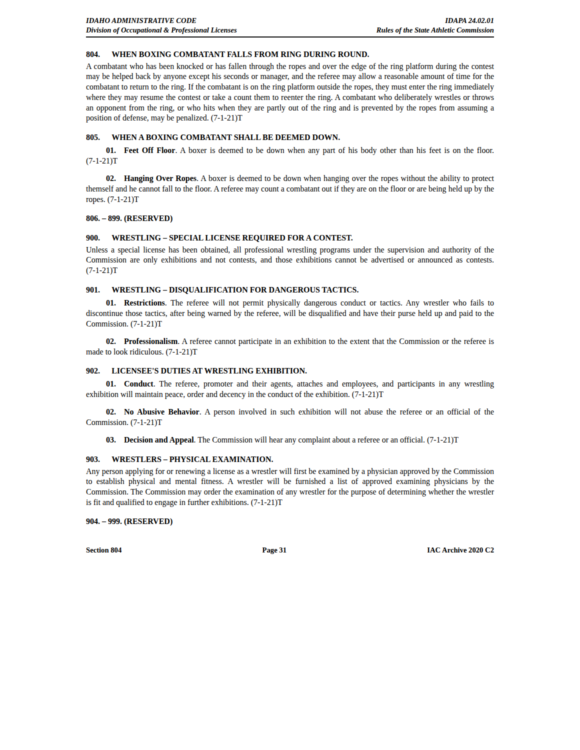IDAHO ADMINISTRATIVE CODE IDAPA 24.02.01
Division of Occupational & Professional Licenses Rules of the State Athletic Commission
804. WHEN BOXING COMBATANT FALLS FROM RING DURING ROUND.
A combatant who has been knocked or has fallen through the ropes and over the edge of the ring platform during the contest may be helped back by anyone except his seconds or manager, and the referee may allow a reasonable amount of time for the combatant to return to the ring. If the combatant is on the ring platform outside the ropes, they must enter the ring immediately where they may resume the contest or take a count them to reenter the ring. A combatant who deliberately wrestles or throws an opponent from the ring, or who hits when they are partly out of the ring and is prevented by the ropes from assuming a position of defense, may be penalized. (7-1-21)T
805. WHEN A BOXING COMBATANT SHALL BE DEEMED DOWN.
01. Feet Off Floor. A boxer is deemed to be down when any part of his body other than his feet is on the floor. (7-1-21)T
02. Hanging Over Ropes. A boxer is deemed to be down when hanging over the ropes without the ability to protect themself and he cannot fall to the floor. A referee may count a combatant out if they are on the floor or are being held up by the ropes. (7-1-21)T
806. – 899. (RESERVED)
900. WRESTLING – SPECIAL LICENSE REQUIRED FOR A CONTEST.
Unless a special license has been obtained, all professional wrestling programs under the supervision and authority of the Commission are only exhibitions and not contests, and those exhibitions cannot be advertised or announced as contests. (7-1-21)T
901. WRESTLING – DISQUALIFICATION FOR DANGEROUS TACTICS.
01. Restrictions. The referee will not permit physically dangerous conduct or tactics. Any wrestler who fails to discontinue those tactics, after being warned by the referee, will be disqualified and have their purse held up and paid to the Commission. (7-1-21)T
02. Professionalism. A referee cannot participate in an exhibition to the extent that the Commission or the referee is made to look ridiculous. (7-1-21)T
902. LICENSEE'S DUTIES AT WRESTLING EXHIBITION.
01. Conduct. The referee, promoter and their agents, attaches and employees, and participants in any wrestling exhibition will maintain peace, order and decency in the conduct of the exhibition. (7-1-21)T
02. No Abusive Behavior. A person involved in such exhibition will not abuse the referee or an official of the Commission. (7-1-21)T
03. Decision and Appeal. The Commission will hear any complaint about a referee or an official. (7-1-21)T
903. WRESTLERS – PHYSICAL EXAMINATION.
Any person applying for or renewing a license as a wrestler will first be examined by a physician approved by the Commission to establish physical and mental fitness. A wrestler will be furnished a list of approved examining physicians by the Commission. The Commission may order the examination of any wrestler for the purpose of determining whether the wrestler is fit and qualified to engage in further exhibitions. (7-1-21)T
904. – 999. (RESERVED)
Section 804 Page 31 IAC Archive 2020 C2